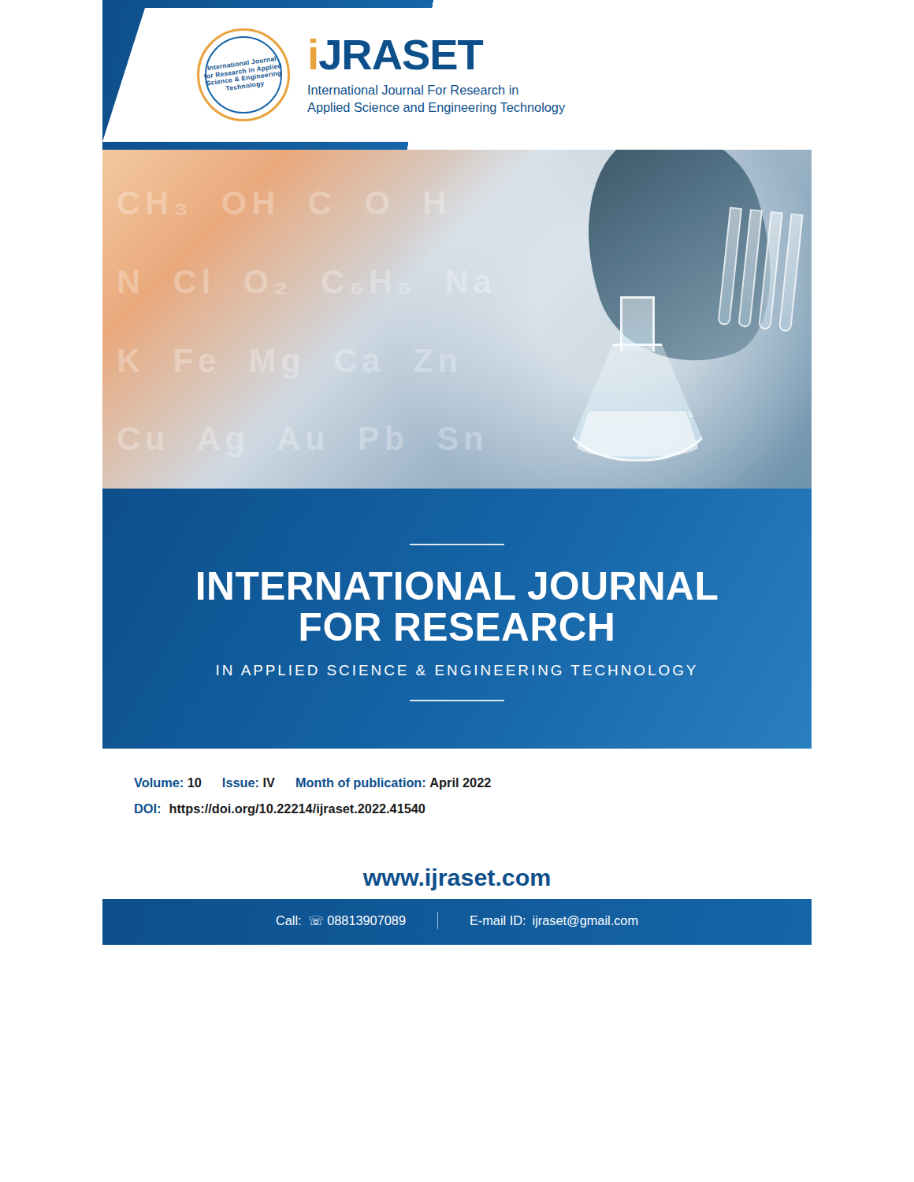International Journal for Research in Applied Science & Engineering Technology
i JRASET
International Journal For Research in
Applied Science and Engineering Technology
100 50
INTERNATIONAL JOURNAL
FOR RESEARCH
In Applied Science & Engineering Technology
Volume: 10 Issue: IV Month of publication: April 2022
DOI: https://doi.org/10.22214/ijraset.2022.41540
www.ijraset.com
Call: ☏ 08813907089 E-mail ID: ijraset@gmail.com